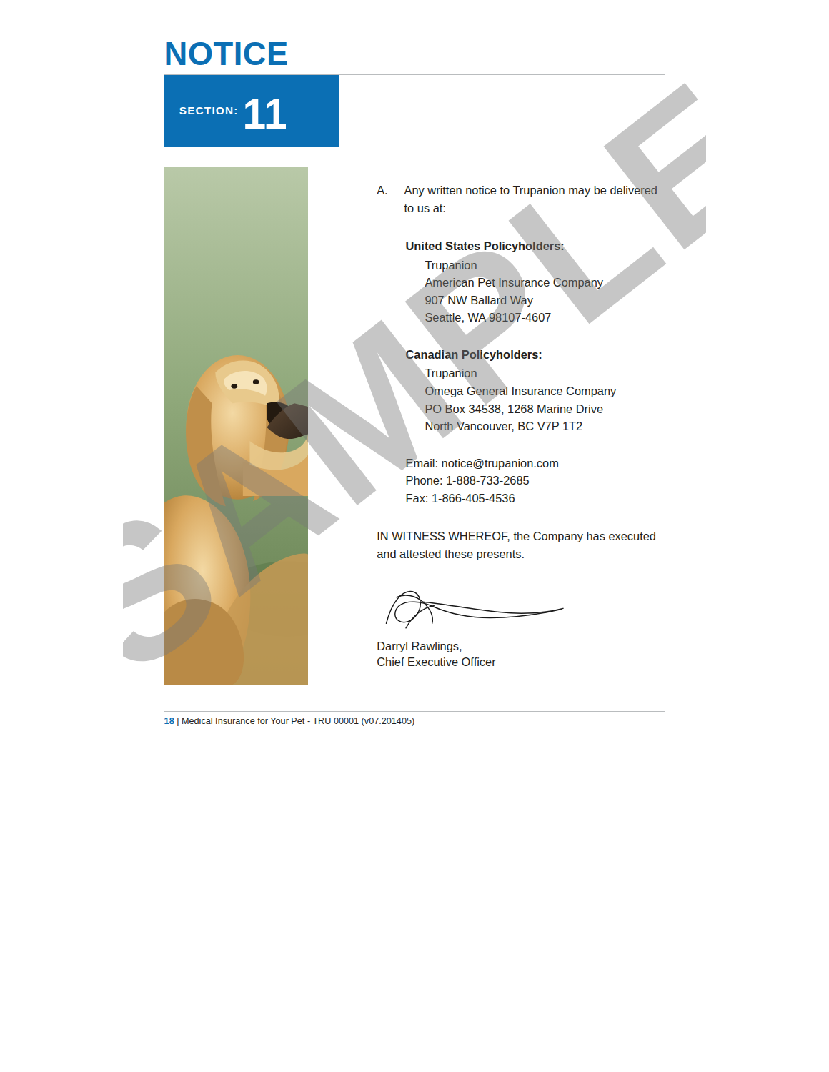NOTICE
Section: 11
A.
Any written notice to Trupanion may be delivered to us at:
United States Policyholders:
Trupanion
American Pet Insurance Company
907 NW Ballard Way
Seattle, WA 98107-4607
Canadian Policyholders:
Trupanion
Omega General Insurance Company
PO Box 34538, 1268 Marine Drive
North Vancouver, BC V7P 1T2
Email: notice@trupanion.com
Phone: 1-888-733-2685
Fax: 1-866-405-4536
IN WITNESS WHEREOF, the Company has executed and attested these presents.
Darryl Rawlings,
Chief Executive Officer
18 | Medical Insurance for Your Pet - TRU 00001 (v07.201405)
SAMPLE